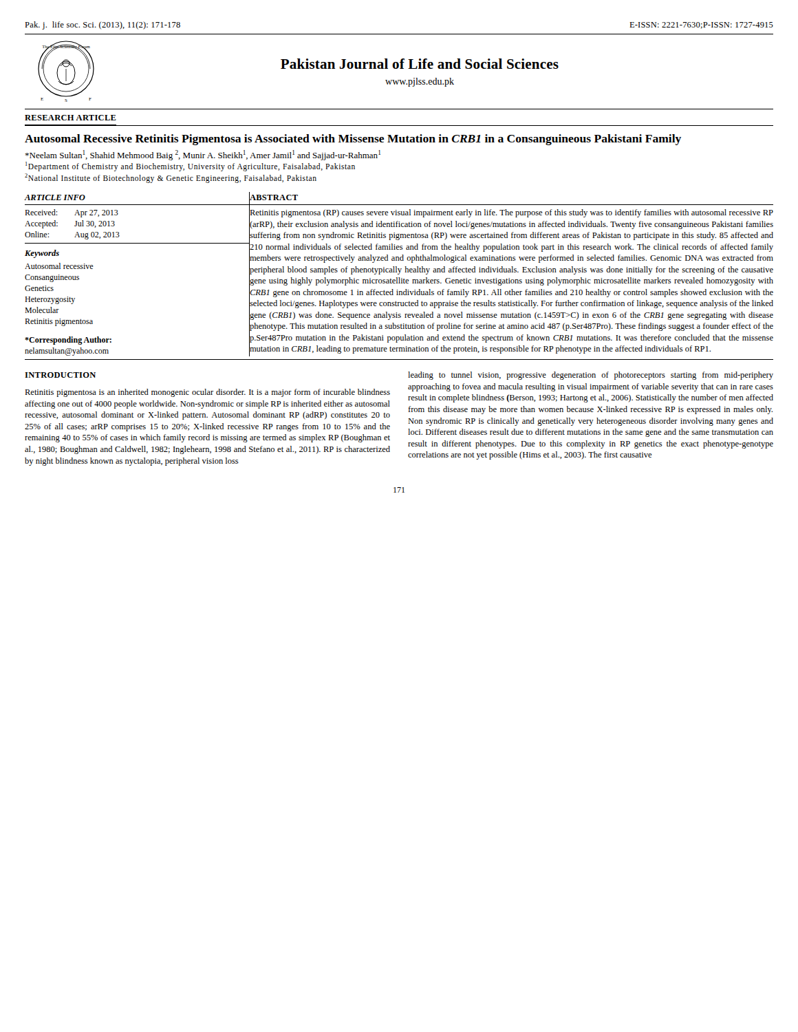Pak. j. life soc. Sci. (2013), 11(2): 171-178
E-ISSN: 2221-7630;P-ISSN: 1727-4915
The Elite Scientific Forum E S F
Pakistan Journal of Life and Social Sciences
www.pjlss.edu.pk
RESEARCH ARTICLE
Autosomal Recessive Retinitis Pigmentosa is Associated with Missense Mutation in CRB1 in a Consanguineous Pakistani Family
*Neelam Sultan1, Shahid Mehmood Baig 2, Munir A. Sheikh1, Amer Jamil1 and Sajjad-ur-Rahman1
1Department of Chemistry and Biochemistry, University of Agriculture, Faisalabad, Pakistan
2National Institute of Biotechnology & Genetic Engineering, Faisalabad, Pakistan
| ARTICLE INFO Received: Apr 27, 2013 Accepted: Jul 30, 2013 Online: Aug 02, 2013 Keywords Autosomal recessive Consanguineous Genetics Heterozygosity Molecular Retinitis pigmentosa *Corresponding Author: nelamsultan@yahoo.com | ABSTRACT Retinitis pigmentosa (RP) causes severe visual impairment early in life. The purpose of this study was to identify families with autosomal recessive RP (arRP), their exclusion analysis and identification of novel loci/genes/mutations in affected individuals. Twenty five consanguineous Pakistani families suffering from non syndromic Retinitis pigmentosa (RP) were ascertained from different areas of Pakistan to participate in this study. 85 affected and 210 normal individuals of selected families and from the healthy population took part in this research work. The clinical records of affected family members were retrospectively analyzed and ophthalmological examinations were performed in selected families. Genomic DNA was extracted from peripheral blood samples of phenotypically healthy and affected individuals. Exclusion analysis was done initially for the screening of the causative gene using highly polymorphic microsatellite markers. Genetic investigations using polymorphic microsatellite markers revealed homozygosity with CRB1 gene on chromosome 1 in affected individuals of family RP1. All other families and 210 healthy or control samples showed exclusion with the selected loci/genes. Haplotypes were constructed to appraise the results statistically. For further confirmation of linkage, sequence analysis of the linked gene ( CRB1 ) was done. Sequence analysis revealed a novel missense mutation (c.1459T>C) in exon 6 of the CRB1 gene segregating with disease phenotype. This mutation resulted in a substitution of proline for serine at amino acid 487 (p.Ser487Pro). These findings suggest a founder effect of the p.Ser487Pro mutation in the Pakistani population and extend the spectrum of known CRB1 mutations. It was therefore concluded that the missense mutation in CRB1, leading to premature termination of the protein, is responsible for RP phenotype in the affected individuals of RP1. |
INTRODUCTION
Retinitis pigmentosa is an inherited monogenic ocular disorder. It is a major form of incurable blindness affecting one out of 4000 people worldwide. Non-syndromic or simple RP is inherited either as autosomal recessive, autosomal dominant or X-linked pattern. Autosomal dominant RP (adRP) constitutes 20 to 25% of all cases; arRP comprises 15 to 20%; X-linked recessive RP ranges from 10 to 15% and the remaining 40 to 55% of cases in which family record is missing are termed as simplex RP (Boughman et al., 1980; Boughman and Caldwell, 1982; Inglehearn, 1998 and Stefano et al., 2011). RP is characterized by night blindness known as nyctalopia, peripheral vision loss
leading to tunnel vision, progressive degeneration of photoreceptors starting from mid-periphery approaching to fovea and macula resulting in visual impairment of variable severity that can in rare cases result in complete blindness (Berson, 1993; Hartong et al., 2006). Statistically the number of men affected from this disease may be more than women because X-linked recessive RP is expressed in males only. Non syndromic RP is clinically and genetically very heterogeneous disorder involving many genes and loci. Different diseases result due to different mutations in the same gene and the same transmutation can result in different phenotypes. Due to this complexity in RP genetics the exact phenotype-genotype correlations are not yet possible (Hims et al., 2003). The first causative
171